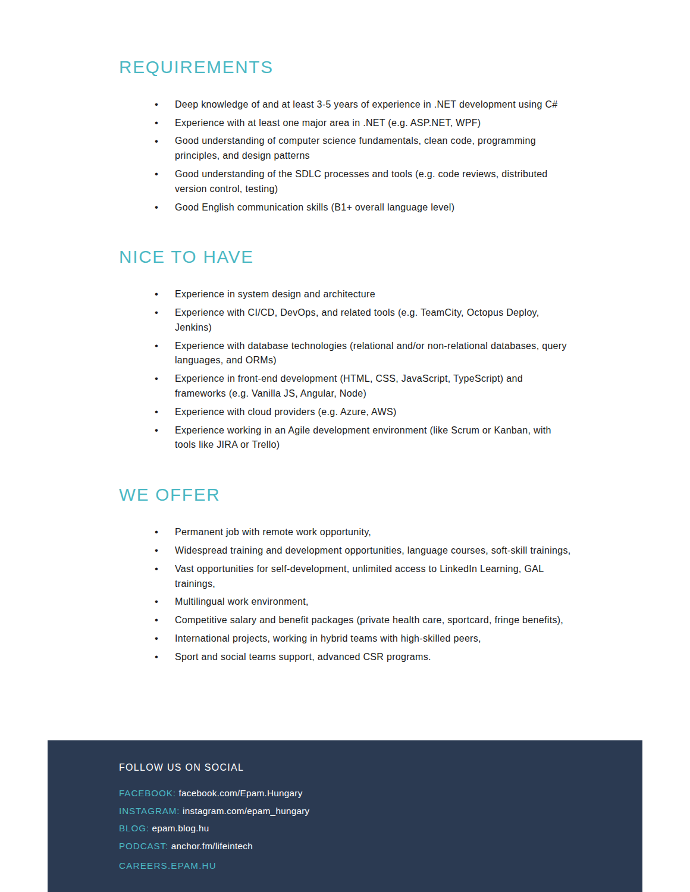REQUIREMENTS
Deep knowledge of and at least 3-5 years of experience in .NET development using C#
Experience with at least one major area in .NET (e.g. ASP.NET, WPF)
Good understanding of computer science fundamentals, clean code, programming principles, and design patterns
Good understanding of the SDLC processes and tools (e.g. code reviews, distributed version control, testing)
Good English communication skills (B1+ overall language level)
NICE TO HAVE
Experience in system design and architecture
Experience with CI/CD, DevOps, and related tools (e.g. TeamCity, Octopus Deploy, Jenkins)
Experience with database technologies (relational and/or non-relational databases, query languages, and ORMs)
Experience in front-end development (HTML, CSS, JavaScript, TypeScript) and frameworks (e.g. Vanilla JS, Angular, Node)
Experience with cloud providers (e.g. Azure, AWS)
Experience working in an Agile development environment (like Scrum or Kanban, with tools like JIRA or Trello)
WE OFFER
Permanent job with remote work opportunity,
Widespread training and development opportunities, language courses, soft-skill trainings,
Vast opportunities for self-development, unlimited access to LinkedIn Learning, GAL trainings,
Multilingual work environment,
Competitive salary and benefit packages (private health care, sportcard, fringe benefits),
International projects, working in hybrid teams with high-skilled peers,
Sport and social teams support, advanced CSR programs.
FOLLOW US ON SOCIAL
FACEBOOK: facebook.com/Epam.Hungary
INSTAGRAM: instagram.com/epam_hungary
BLOG: epam.blog.hu
PODCAST: anchor.fm/lifeintech
CAREERS.EPAM.HU